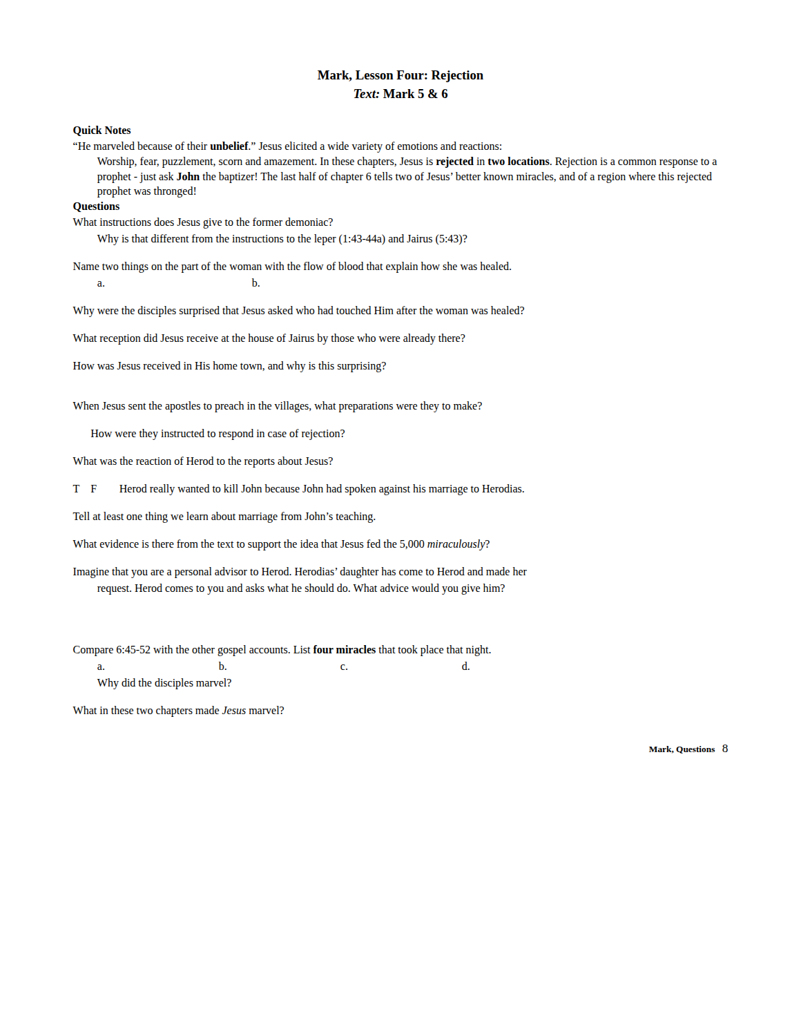Mark, Lesson Four: Rejection
Text: Mark 5 & 6
Quick Notes
“He marveled because of their unbelief.” Jesus elicited a wide variety of emotions and reactions:
Worship, fear, puzzlement, scorn and amazement. In these chapters, Jesus is rejected in two locations. Rejection is a common response to a prophet - just ask John the baptizer! The last half of chapter 6 tells two of Jesus’ better known miracles, and of a region where this rejected prophet was thronged!
Questions
What instructions does Jesus give to the former demoniac?
Why is that different from the instructions to the leper (1:43-44a) and Jairus (5:43)?
Name two things on the part of the woman with the flow of blood that explain how she was healed.
a. b.
Why were the disciples surprised that Jesus asked who had touched Him after the woman was healed?
What reception did Jesus receive at the house of Jairus by those who were already there?
How was Jesus received in His home town, and why is this surprising?
When Jesus sent the apostles to preach in the villages, what preparations were they to make?
How were they instructed to respond in case of rejection?
What was the reaction of Herod to the reports about Jesus?
T FHerod really wanted to kill John because John had spoken against his marriage to Herodias.
Tell at least one thing we learn about marriage from John’s teaching.
What evidence is there from the text to support the idea that Jesus fed the 5,000 miraculously?
Imagine that you are a personal advisor to Herod. Herodias’ daughter has come to Herod and made her
request. Herod comes to you and asks what he should do. What advice would you give him?
Compare 6:45-52 with the other gospel accounts. List four miracles that took place that night.
a. b. c. d.
Why did the disciples marvel?
What in these two chapters made Jesus marvel?
Mark, Questions 8